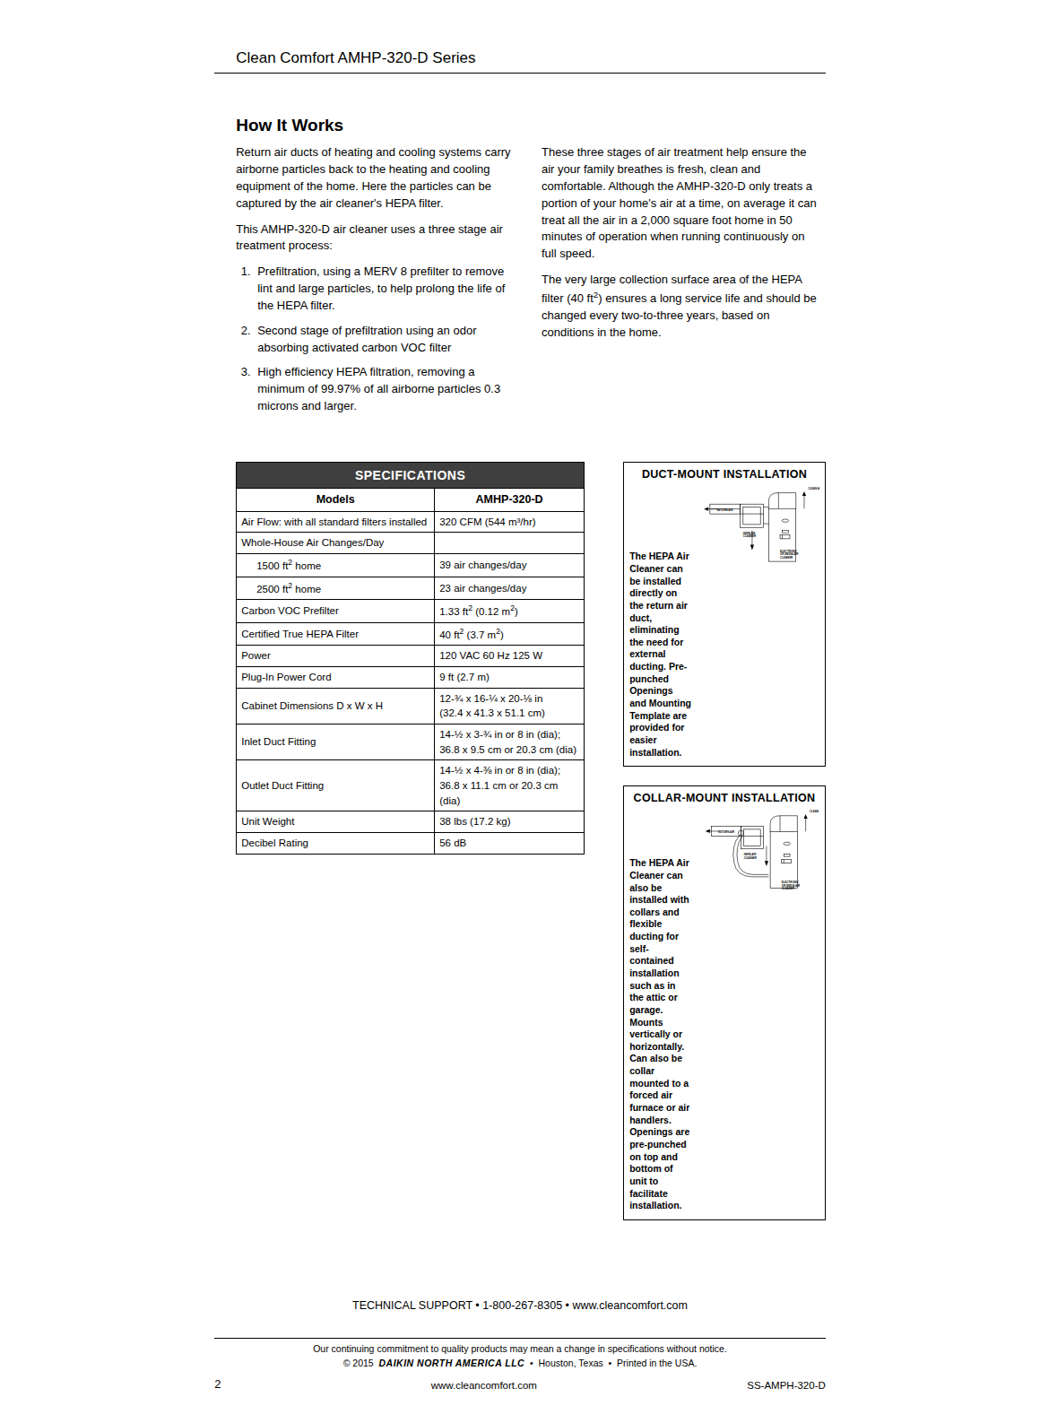Clean Comfort AMHP-320-D Series
How It Works
Return air ducts of heating and cooling systems carry airborne particles back to the heating and cooling equipment of the home. Here the particles can be captured by the air cleaner's HEPA filter.
This AMHP-320-D air cleaner uses a three stage air treatment process:
Prefiltration, using a MERV 8 prefilter to remove lint and large particles, to help prolong the life of the HEPA filter.
Second stage of prefiltration using an odor absorbing activated carbon VOC filter
High efficiency HEPA filtration, removing a minimum of 99.97% of all airborne particles 0.3 microns and larger.
These three stages of air treatment help ensure the air your family breathes is fresh, clean and comfortable. Although the AMHP-320-D only treats a portion of your home's air at a time, on average it can treat all the air in a 2,000 square foot home in 50 minutes of operation when running continuously on full speed.
The very large collection surface area of the HEPA filter (40 ft2) ensures a long service life and should be changed every two-to-three years, based on conditions in the home.
SPECIFICATIONS
| Models | AMHP-320-D |
| --- | --- |
| Air Flow: with all standard filters installed | 320 CFM (544 m³/hr) |
| Whole-House Air Changes/Day | |
| 1500 ft 2 home | 39 air changes/day |
| 2500 ft 2 home | 23 air changes/day |
| Carbon VOC Prefilter | 1.33 ft 2 (0.12 m 2 ) |
| Certified True HEPA Filter | 40 ft 2 (3.7 m 2 ) |
| Power | 120 VAC 60 Hz 125 W |
| Plug-In Power Cord | 9 ft (2.7 m) |
| Cabinet Dimensions D x W x H | 12-¾ x 16-¼ x 20-⅛ in (32.4 x 41.3 x 51.1 cm) |
| Inlet Duct Fitting | 14-½ x 3-¾ in or 8 in (dia); 36.8 x 9.5 cm or 20.3 cm (dia) |
| Outlet Duct Fitting | 14-½ x 4-⅜ in or 8 in (dia); 36.8 x 11.1 cm or 20.3 cm (dia) |
| Unit Weight | 38 lbs (17.2 kg) |
| Decibel Rating | 56 dB |
DUCT-MOUNT INSTALLATION
The HEPA Air Cleaner can be installed directly on the return air duct, eliminating the need for external ducting. Pre-punched Openings and Mounting Template are provided for easier installation.
CLEAN AIR RETURN AIR HEPA AIR CLEANER ELECTRONIC OR MEDIA AIR CLEANER
COLLAR-MOUNT INSTALLATION
The HEPA Air Cleaner can also be installed with collars and flexible ducting for self-contained installation such as in the attic or garage. Mounts vertically or horizontally. Can also be collar mounted to a forced air furnace or air handlers. Openings are pre-punched on top and bottom of unit to facilitate installation.
CLEAN AIR RETURN AIR HEPA AIR CLEANER ELECTRONIC OR MEDIA AIR CLEANER
TECHNICAL SUPPORT • 1-800-267-8305 • www.cleancomfort.com
Our continuing commitment to quality products may mean a change in specifications without notice.
© 2015 DAIKIN NORTH AMERICA LLC • Houston, Texas • Printed in the USA.
2
www.cleancomfort.com
SS-AMPH-320-D